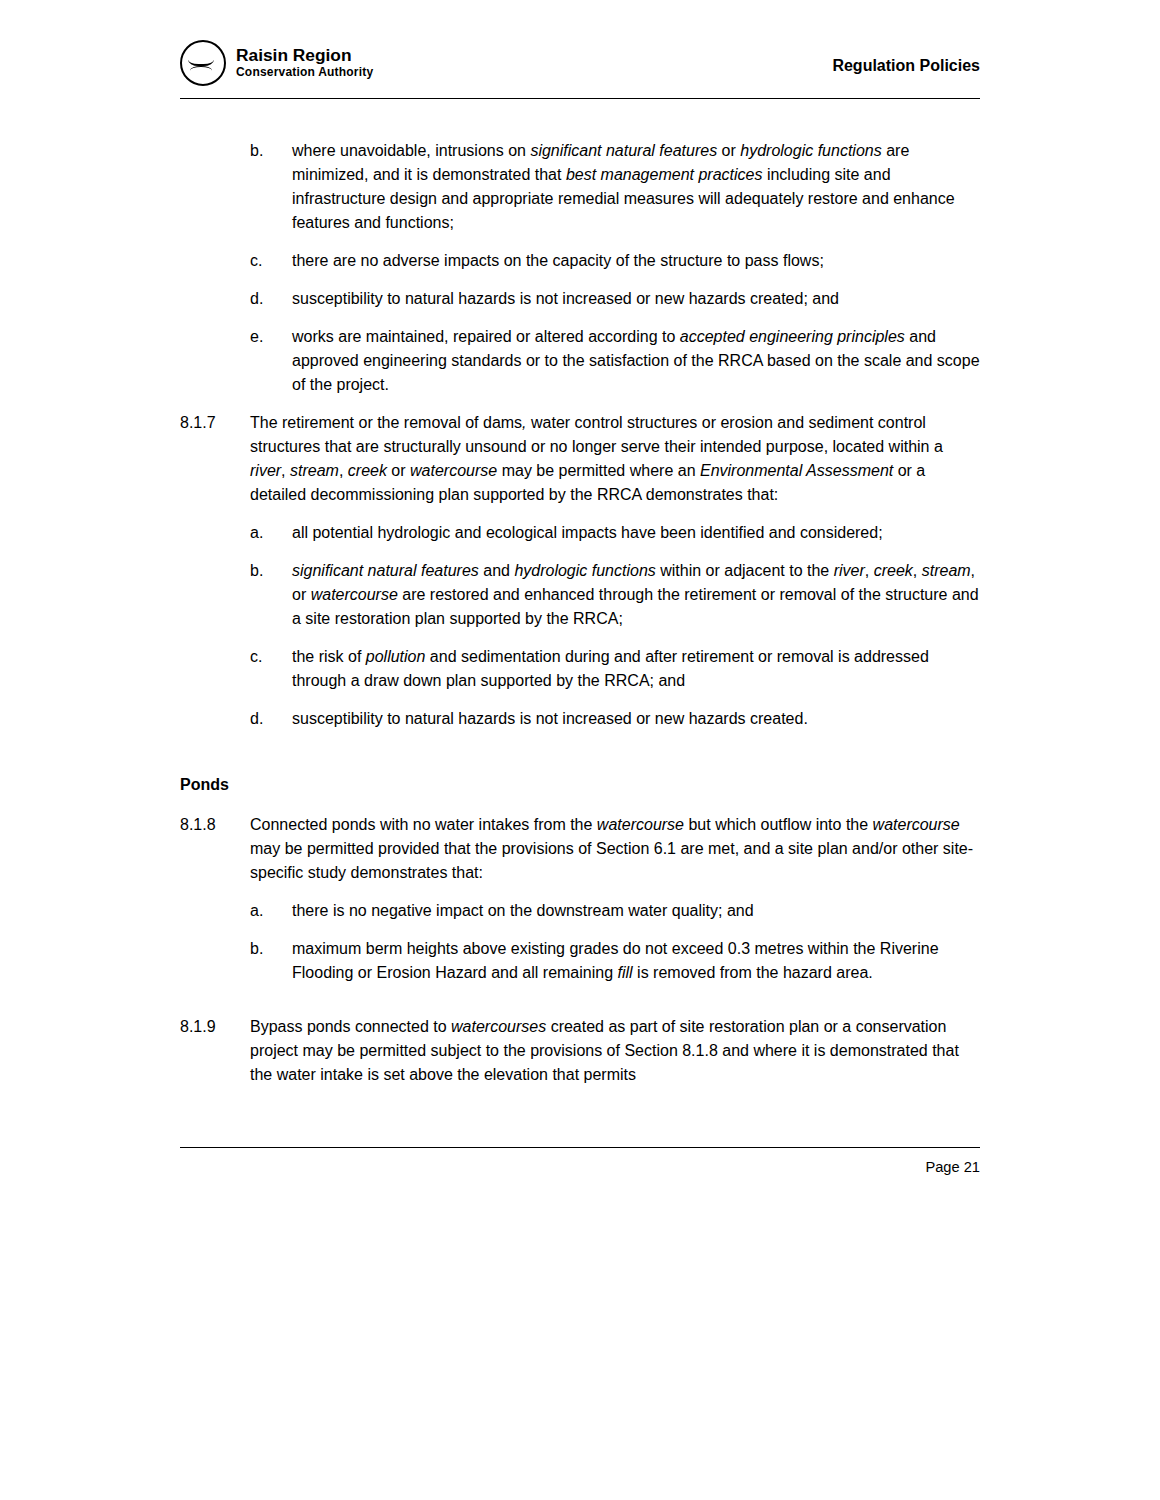Raisin Region
Conservation Authority
Regulation Policies
b. where unavoidable, intrusions on significant natural features or hydrologic functions are minimized, and it is demonstrated that best management practices including site and infrastructure design and appropriate remedial measures will adequately restore and enhance features and functions;
c. there are no adverse impacts on the capacity of the structure to pass flows;
d. susceptibility to natural hazards is not increased or new hazards created; and
e. works are maintained, repaired or altered according to accepted engineering principles and approved engineering standards or to the satisfaction of the RRCA based on the scale and scope of the project.
8.1.7
The retirement or the removal of dams, water control structures or erosion and sediment control structures that are structurally unsound or no longer serve their intended purpose, located within a river, stream, creek or watercourse may be permitted where an Environmental Assessment or a detailed decommissioning plan supported by the RRCA demonstrates that:
a. all potential hydrologic and ecological impacts have been identified and considered;
b. significant natural features and hydrologic functions within or adjacent to the river, creek, stream, or watercourse are restored and enhanced through the retirement or removal of the structure and a site restoration plan supported by the RRCA;
c. the risk of pollution and sedimentation during and after retirement or removal is addressed through a draw down plan supported by the RRCA; and
d. susceptibility to natural hazards is not increased or new hazards created.
Ponds
8.1.8
Connected ponds with no water intakes from the watercourse but which outflow into the watercourse may be permitted provided that the provisions of Section 6.1 are met, and a site plan and/or other site-specific study demonstrates that:
a. there is no negative impact on the downstream water quality; and
b. maximum berm heights above existing grades do not exceed 0.3 metres within the Riverine Flooding or Erosion Hazard and all remaining fill is removed from the hazard area.
8.1.9
Bypass ponds connected to watercourses created as part of site restoration plan or a conservation project may be permitted subject to the provisions of Section 8.1.8 and where it is demonstrated that the water intake is set above the elevation that permits
Page 21